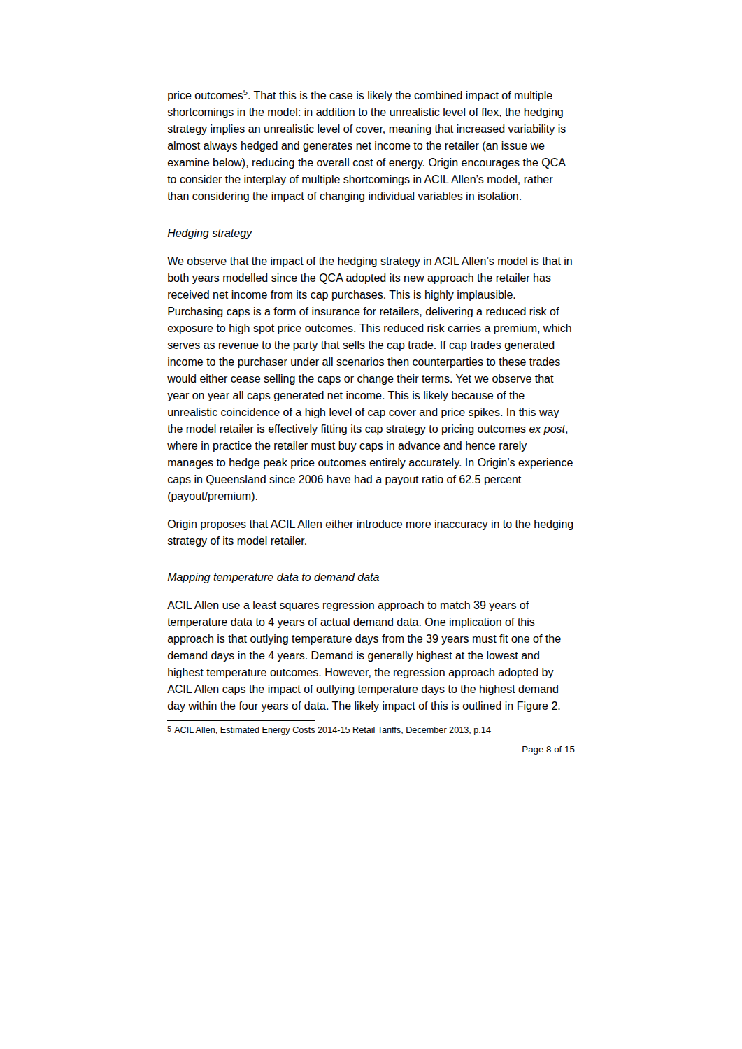price outcomes5. That this is the case is likely the combined impact of multiple shortcomings in the model: in addition to the unrealistic level of flex, the hedging strategy implies an unrealistic level of cover, meaning that increased variability is almost always hedged and generates net income to the retailer (an issue we examine below), reducing the overall cost of energy. Origin encourages the QCA to consider the interplay of multiple shortcomings in ACIL Allen’s model, rather than considering the impact of changing individual variables in isolation.
Hedging strategy
We observe that the impact of the hedging strategy in ACIL Allen’s model is that in both years modelled since the QCA adopted its new approach the retailer has received net income from its cap purchases. This is highly implausible. Purchasing caps is a form of insurance for retailers, delivering a reduced risk of exposure to high spot price outcomes. This reduced risk carries a premium, which serves as revenue to the party that sells the cap trade. If cap trades generated income to the purchaser under all scenarios then counterparties to these trades would either cease selling the caps or change their terms. Yet we observe that year on year all caps generated net income. This is likely because of the unrealistic coincidence of a high level of cap cover and price spikes. In this way the model retailer is effectively fitting its cap strategy to pricing outcomes ex post, where in practice the retailer must buy caps in advance and hence rarely manages to hedge peak price outcomes entirely accurately. In Origin’s experience caps in Queensland since 2006 have had a payout ratio of 62.5 percent (payout/premium).
Origin proposes that ACIL Allen either introduce more inaccuracy in to the hedging strategy of its model retailer.
Mapping temperature data to demand data
ACIL Allen use a least squares regression approach to match 39 years of temperature data to 4 years of actual demand data. One implication of this approach is that outlying temperature days from the 39 years must fit one of the demand days in the 4 years. Demand is generally highest at the lowest and highest temperature outcomes. However, the regression approach adopted by ACIL Allen caps the impact of outlying temperature days to the highest demand day within the four years of data. The likely impact of this is outlined in Figure 2.
5 ACIL Allen, Estimated Energy Costs 2014-15 Retail Tariffs, December 2013, p.14
Page 8 of 15